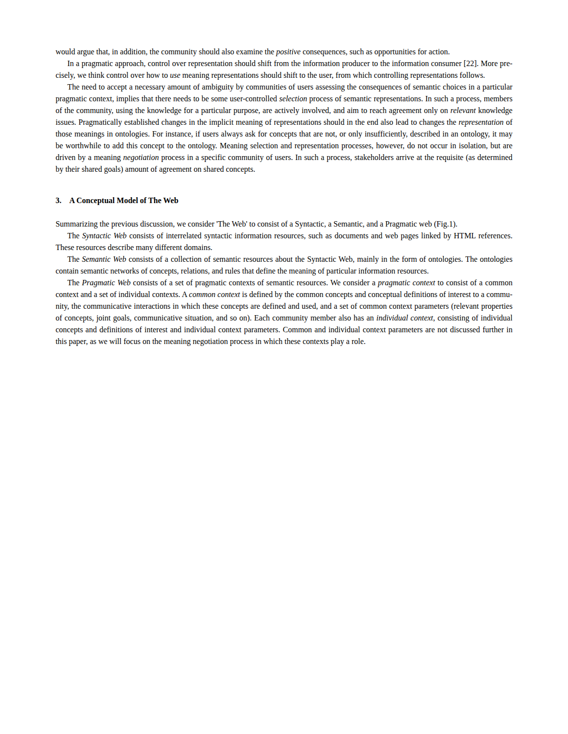would argue that, in addition, the community should also examine the positive consequences, such as opportunities for action.
In a pragmatic approach, control over representation should shift from the information producer to the information consumer [22]. More precisely, we think control over how to use meaning representations should shift to the user, from which controlling representations follows.
The need to accept a necessary amount of ambiguity by communities of users assessing the consequences of semantic choices in a particular pragmatic context, implies that there needs to be some user-controlled selection process of semantic representations. In such a process, members of the community, using the knowledge for a particular purpose, are actively involved, and aim to reach agreement only on relevant knowledge issues. Pragmatically established changes in the implicit meaning of representations should in the end also lead to changes the representation of those meanings in ontologies. For instance, if users always ask for concepts that are not, or only insufficiently, described in an ontology, it may be worthwhile to add this concept to the ontology. Meaning selection and representation processes, however, do not occur in isolation, but are driven by a meaning negotiation process in a specific community of users. In such a process, stakeholders arrive at the requisite (as determined by their shared goals) amount of agreement on shared concepts.
3. A Conceptual Model of The Web
Summarizing the previous discussion, we consider 'The Web' to consist of a Syntactic, a Semantic, and a Pragmatic web (Fig.1).
The Syntactic Web consists of interrelated syntactic information resources, such as documents and web pages linked by HTML references. These resources describe many different domains.
The Semantic Web consists of a collection of semantic resources about the Syntactic Web, mainly in the form of ontologies. The ontologies contain semantic networks of concepts, relations, and rules that define the meaning of particular information resources.
The Pragmatic Web consists of a set of pragmatic contexts of semantic resources. We consider a pragmatic context to consist of a common context and a set of individual contexts. A common context is defined by the common concepts and conceptual definitions of interest to a community, the communicative interactions in which these concepts are defined and used, and a set of common context parameters (relevant properties of concepts, joint goals, communicative situation, and so on). Each community member also has an individual context, consisting of individual concepts and definitions of interest and individual context parameters. Common and individual context parameters are not discussed further in this paper, as we will focus on the meaning negotiation process in which these contexts play a role.